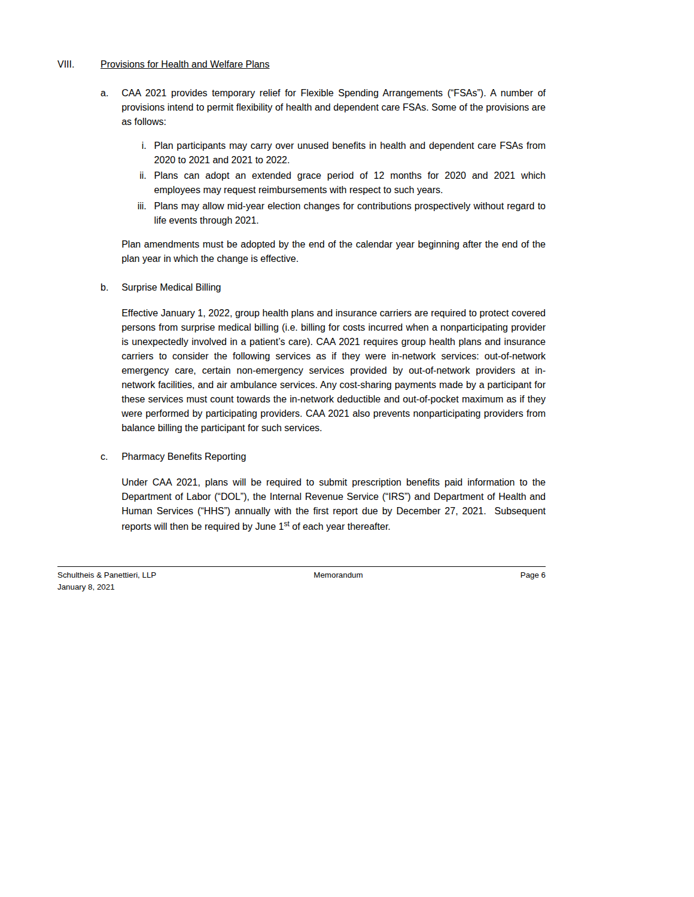VIII. Provisions for Health and Welfare Plans
a. CAA 2021 provides temporary relief for Flexible Spending Arrangements (“FSAs”). A number of provisions intend to permit flexibility of health and dependent care FSAs. Some of the provisions are as follows:
i. Plan participants may carry over unused benefits in health and dependent care FSAs from 2020 to 2021 and 2021 to 2022.
ii. Plans can adopt an extended grace period of 12 months for 2020 and 2021 which employees may request reimbursements with respect to such years.
iii. Plans may allow mid-year election changes for contributions prospectively without regard to life events through 2021.
Plan amendments must be adopted by the end of the calendar year beginning after the end of the plan year in which the change is effective.
b. Surprise Medical Billing
Effective January 1, 2022, group health plans and insurance carriers are required to protect covered persons from surprise medical billing (i.e. billing for costs incurred when a nonparticipating provider is unexpectedly involved in a patient’s care). CAA 2021 requires group health plans and insurance carriers to consider the following services as if they were in-network services: out-of-network emergency care, certain non-emergency services provided by out-of-network providers at in-network facilities, and air ambulance services. Any cost-sharing payments made by a participant for these services must count towards the in-network deductible and out-of-pocket maximum as if they were performed by participating providers. CAA 2021 also prevents nonparticipating providers from balance billing the participant for such services.
c. Pharmacy Benefits Reporting
Under CAA 2021, plans will be required to submit prescription benefits paid information to the Department of Labor (“DOL”), the Internal Revenue Service (“IRS”) and Department of Health and Human Services (“HHS”) annually with the first report due by December 27, 2021. Subsequent reports will then be required by June 1st of each year thereafter.
Schultheis & Panettieri, LLP
January 8, 2021
Memorandum
Page 6